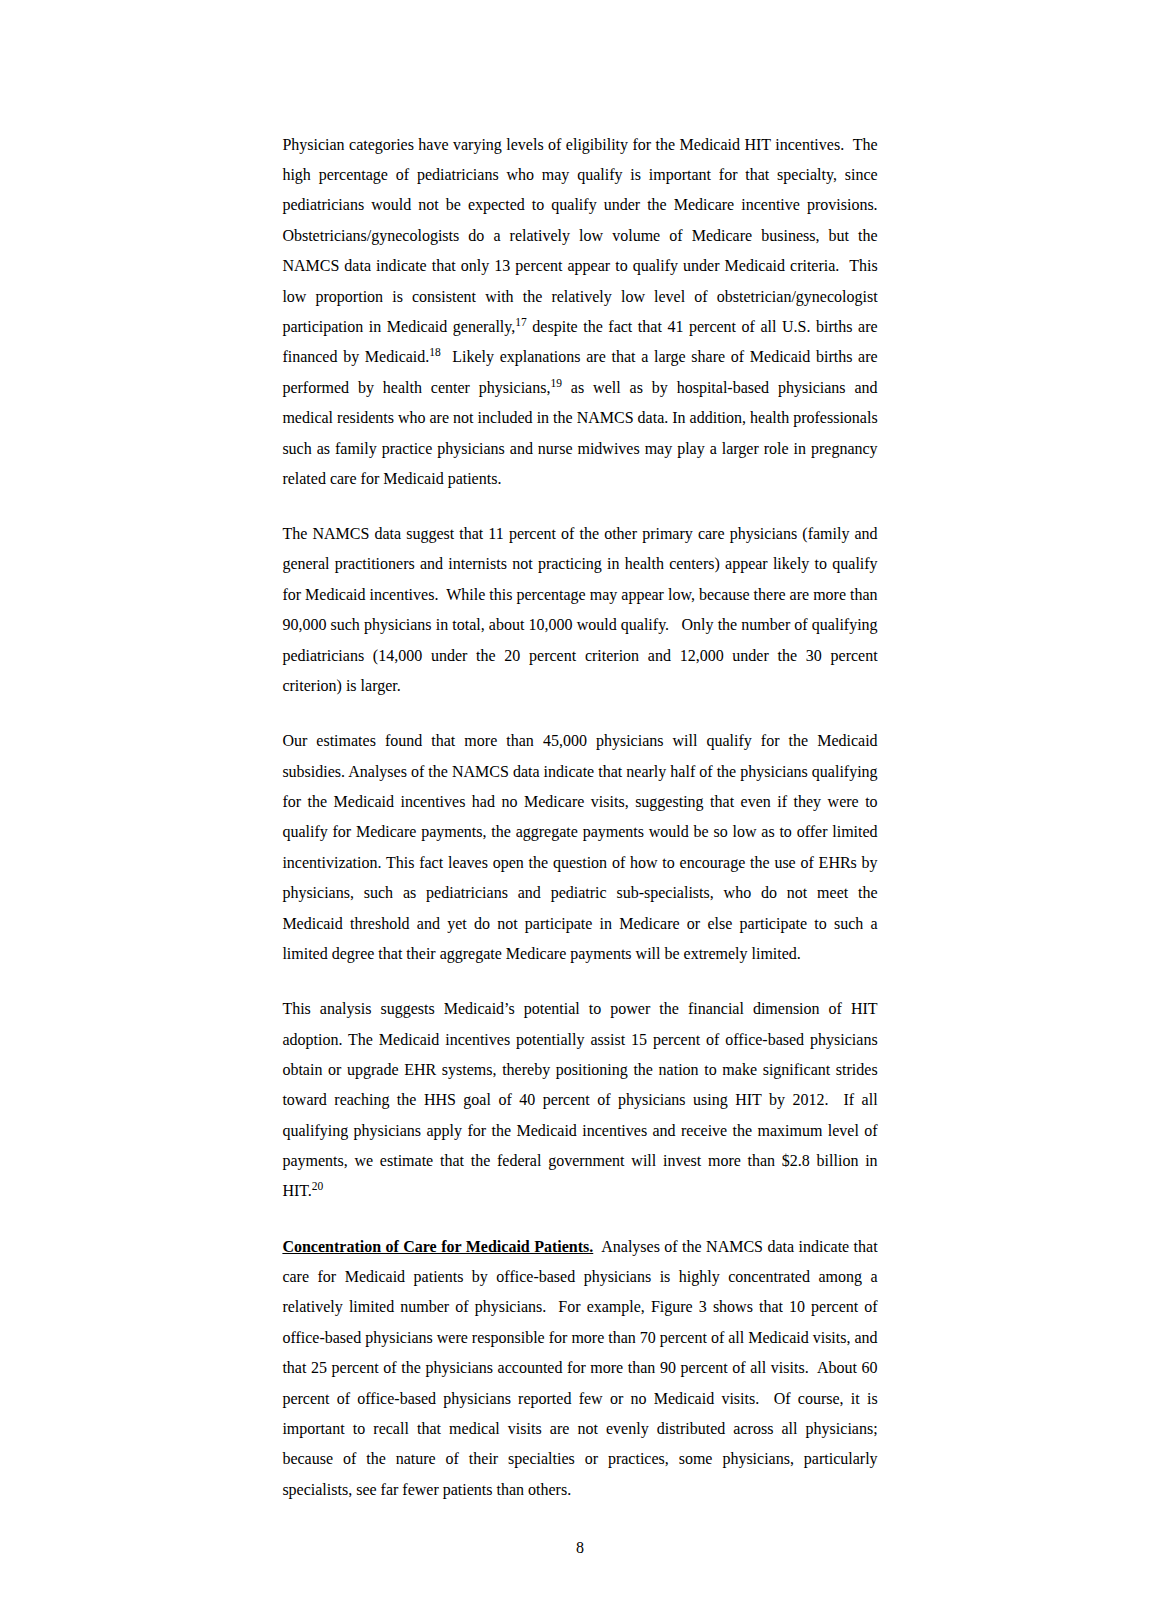Physician categories have varying levels of eligibility for the Medicaid HIT incentives. The high percentage of pediatricians who may qualify is important for that specialty, since pediatricians would not be expected to qualify under the Medicare incentive provisions. Obstetricians/gynecologists do a relatively low volume of Medicare business, but the NAMCS data indicate that only 13 percent appear to qualify under Medicaid criteria. This low proportion is consistent with the relatively low level of obstetrician/gynecologist participation in Medicaid generally,17 despite the fact that 41 percent of all U.S. births are financed by Medicaid.18 Likely explanations are that a large share of Medicaid births are performed by health center physicians,19 as well as by hospital-based physicians and medical residents who are not included in the NAMCS data. In addition, health professionals such as family practice physicians and nurse midwives may play a larger role in pregnancy related care for Medicaid patients.
The NAMCS data suggest that 11 percent of the other primary care physicians (family and general practitioners and internists not practicing in health centers) appear likely to qualify for Medicaid incentives. While this percentage may appear low, because there are more than 90,000 such physicians in total, about 10,000 would qualify. Only the number of qualifying pediatricians (14,000 under the 20 percent criterion and 12,000 under the 30 percent criterion) is larger.
Our estimates found that more than 45,000 physicians will qualify for the Medicaid subsidies. Analyses of the NAMCS data indicate that nearly half of the physicians qualifying for the Medicaid incentives had no Medicare visits, suggesting that even if they were to qualify for Medicare payments, the aggregate payments would be so low as to offer limited incentivization. This fact leaves open the question of how to encourage the use of EHRs by physicians, such as pediatricians and pediatric sub-specialists, who do not meet the Medicaid threshold and yet do not participate in Medicare or else participate to such a limited degree that their aggregate Medicare payments will be extremely limited.
This analysis suggests Medicaid’s potential to power the financial dimension of HIT adoption. The Medicaid incentives potentially assist 15 percent of office-based physicians obtain or upgrade EHR systems, thereby positioning the nation to make significant strides toward reaching the HHS goal of 40 percent of physicians using HIT by 2012. If all qualifying physicians apply for the Medicaid incentives and receive the maximum level of payments, we estimate that the federal government will invest more than $2.8 billion in HIT.20
Concentration of Care for Medicaid Patients. Analyses of the NAMCS data indicate that care for Medicaid patients by office-based physicians is highly concentrated among a relatively limited number of physicians. For example, Figure 3 shows that 10 percent of office-based physicians were responsible for more than 70 percent of all Medicaid visits, and that 25 percent of the physicians accounted for more than 90 percent of all visits. About 60 percent of office-based physicians reported few or no Medicaid visits. Of course, it is important to recall that medical visits are not evenly distributed across all physicians; because of the nature of their specialties or practices, some physicians, particularly specialists, see far fewer patients than others.
8